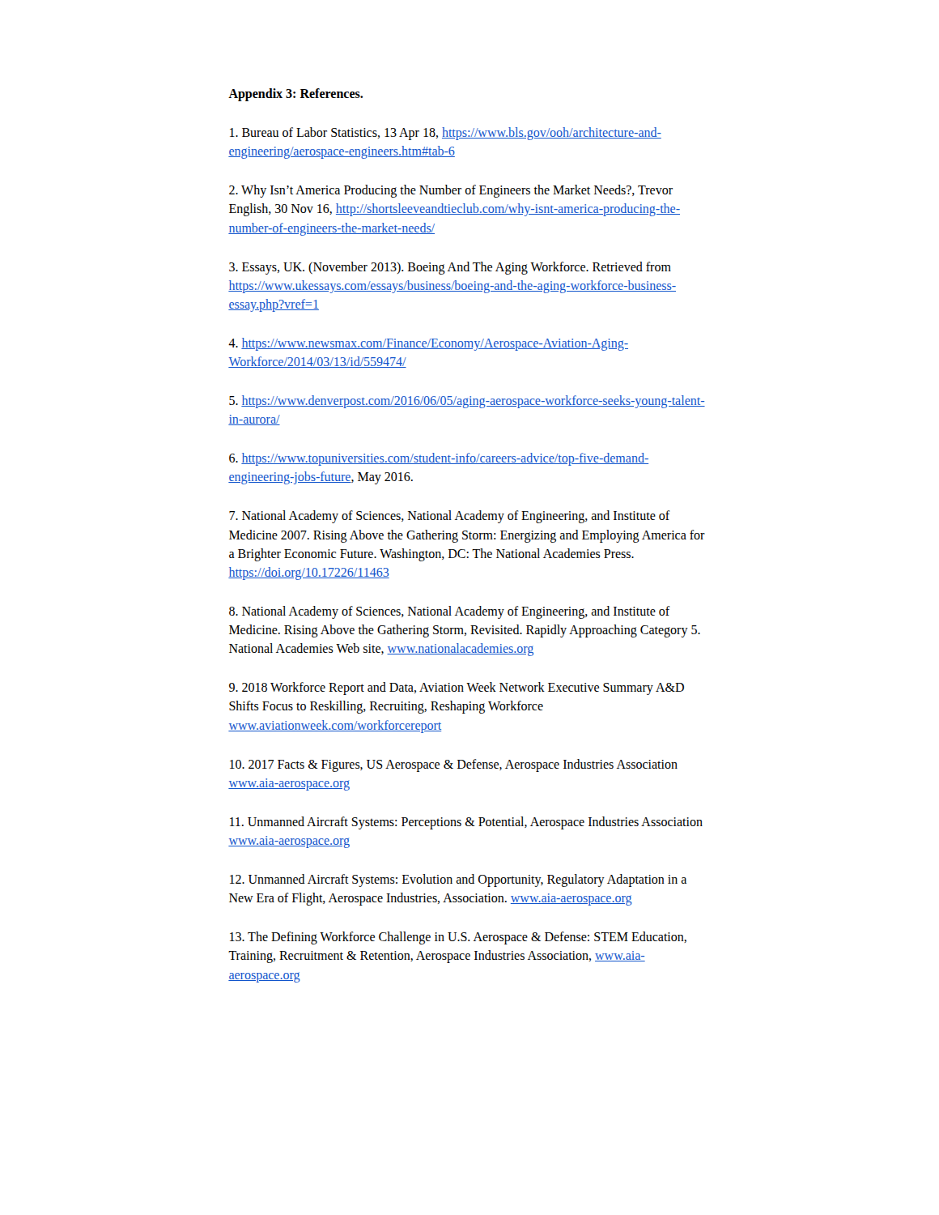Appendix 3: References.
1. Bureau of Labor Statistics, 13 Apr 18, https://www.bls.gov/ooh/architecture-and-engineering/aerospace-engineers.htm#tab-6
2. Why Isn’t America Producing the Number of Engineers the Market Needs?, Trevor English, 30 Nov 16, http://shortsleeveandtieclub.com/why-isnt-america-producing-the-number-of-engineers-the-market-needs/
3. Essays, UK. (November 2013). Boeing And The Aging Workforce. Retrieved from https://www.ukessays.com/essays/business/boeing-and-the-aging-workforce-business-essay.php?vref=1
4. https://www.newsmax.com/Finance/Economy/Aerospace-Aviation-Aging-Workforce/2014/03/13/id/559474/
5. https://www.denverpost.com/2016/06/05/aging-aerospace-workforce-seeks-young-talent-in-aurora/
6. https://www.topuniversities.com/student-info/careers-advice/top-five-demand-engineering-jobs-future, May 2016.
7. National Academy of Sciences, National Academy of Engineering, and Institute of Medicine 2007. Rising Above the Gathering Storm: Energizing and Employing America for a Brighter Economic Future. Washington, DC: The National Academies Press. https://doi.org/10.17226/11463
8. National Academy of Sciences, National Academy of Engineering, and Institute of Medicine. Rising Above the Gathering Storm, Revisited. Rapidly Approaching Category 5. National Academies Web site, www.nationalacademies.org
9. 2018 Workforce Report and Data, Aviation Week Network Executive Summary A&D Shifts Focus to Reskilling, Recruiting, Reshaping Workforce www.aviationweek.com/workforcereport
10. 2017 Facts & Figures, US Aerospace & Defense, Aerospace Industries Association www.aia-aerospace.org
11. Unmanned Aircraft Systems: Perceptions & Potential, Aerospace Industries Association www.aia-aerospace.org
12. Unmanned Aircraft Systems: Evolution and Opportunity, Regulatory Adaptation in a New Era of Flight, Aerospace Industries, Association. www.aia-aerospace.org
13. The Defining Workforce Challenge in U.S. Aerospace & Defense: STEM Education, Training, Recruitment & Retention, Aerospace Industries Association, www.aia-aerospace.org